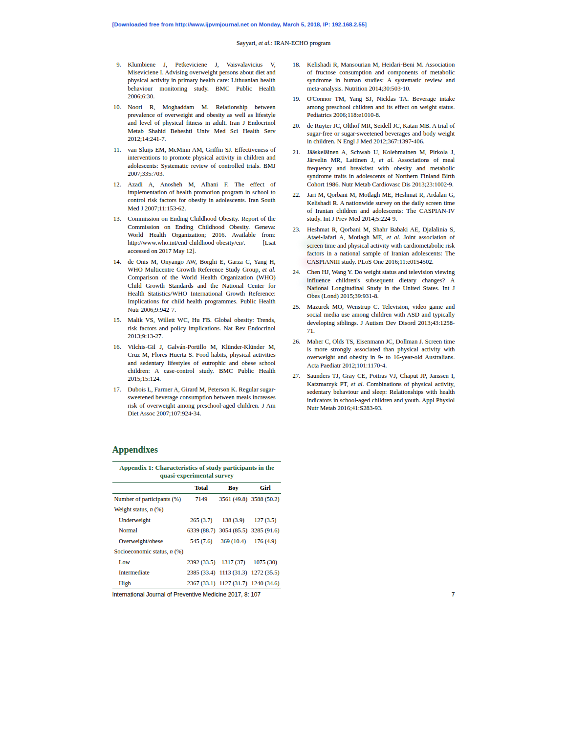[Downloaded free from http://www.ijpvmjournal.net on Monday, March 5, 2018, IP: 192.168.2.55]
Sayyari, et al.: IRAN-ECHO program
9. Klumbiene J, Petkeviciene J, Vaisvalavicius V, Miseviciene I. Advising overweight persons about diet and physical activity in primary health care: Lithuanian health behaviour monitoring study. BMC Public Health 2006;6:30.
10. Noori R, Moghaddam M. Relationship between prevalence of overweight and obesity as well as lifestyle and level of physical fitness in adult. Iran J Endocrinol Metab Shahid Beheshti Univ Med Sci Health Serv 2012;14:241-7.
11. van Sluijs EM, McMinn AM, Griffin SJ. Effectiveness of interventions to promote physical activity in children and adolescents: Systematic review of controlled trials. BMJ 2007;335:703.
12. Azadi A, Anosheh M, Alhani F. The effect of implementation of health promotion program in school to control risk factors for obesity in adolescents. Iran South Med J 2007;11:153-62.
13. Commission on Ending Childhood Obesity. Report of the Commission on Ending Childhood Obesity. Geneva: World Health Organization; 2016. Available from: http://www.who.int/end-childhood-obesity/en/. [Lsat accessed on 2017 May 12].
14. de Onis M, Onyango AW, Borghi E, Garza C, Yang H, WHO Multicentre Growth Reference Study Group, et al. Comparison of the World Health Organization (WHO) Child Growth Standards and the National Center for Health Statistics/WHO International Growth Reference: Implications for child health programmes. Public Health Nutr 2006;9:942-7.
15. Malik VS, Willett WC, Hu FB. Global obesity: Trends, risk factors and policy implications. Nat Rev Endocrinol 2013;9:13-27.
16. Vilchis-Gil J, Galván-Portillo M, Klünder-Klünder M, Cruz M, Flores-Huerta S. Food habits, physical activities and sedentary lifestyles of eutrophic and obese school children: A case-control study. BMC Public Health 2015;15:124.
17. Dubois L, Farmer A, Girard M, Peterson K. Regular sugar-sweetened beverage consumption between meals increases risk of overweight among preschool-aged children. J Am Diet Assoc 2007;107:924-34.
18. Kelishadi R, Mansourian M, Heidari-Beni M. Association of fructose consumption and components of metabolic syndrome in human studies: A systematic review and meta-analysis. Nutrition 2014;30:503-10.
19. O'Connor TM, Yang SJ, Nicklas TA. Beverage intake among preschool children and its effect on weight status. Pediatrics 2006;118:e1010-8.
20. de Ruyter JC, Olthof MR, Seidell JC, Katan MB. A trial of sugar-free or sugar-sweetened beverages and body weight in children. N Engl J Med 2012;367:1397-406.
21. Jääskeläinen A, Schwab U, Kolehmainen M, Pirkola J, Järvelin MR, Laitinen J, et al. Associations of meal frequency and breakfast with obesity and metabolic syndrome traits in adolescents of Northern Finland Birth Cohort 1986. Nutr Metab Cardiovasc Dis 2013;23:1002-9.
22. Jari M, Qorbani M, Motlagh ME, Heshmat R, Ardalan G, Kelishadi R. A nationwide survey on the daily screen time of Iranian children and adolescents: The CASPIAN-IV study. Int J Prev Med 2014;5:224-9.
23. Heshmat R, Qorbani M, Shahr Babaki AE, Djalalinia S, Ataei-Jafari A, Motlagh ME, et al. Joint association of screen time and physical activity with cardiometabolic risk factors in a national sample of Iranian adolescents: The CASPIANIII study. PLoS One 2016;11:e0154502.
24. Chen HJ, Wang Y. Do weight status and television viewing influence children's subsequent dietary changes? A National Longitudinal Study in the United States. Int J Obes (Lond) 2015;39:931-8.
25. Mazurek MO, Wenstrup C. Television, video game and social media use among children with ASD and typically developing siblings. J Autism Dev Disord 2013;43:1258-71.
26. Maher C, Olds TS, Eisenmann JC, Dollman J. Screen time is more strongly associated than physical activity with overweight and obesity in 9- to 16-year-old Australians. Acta Paediatr 2012;101:1170-4.
27. Saunders TJ, Gray CE, Poitras VJ, Chaput JP, Janssen I, Katzmarzyk PT, et al. Combinations of physical activity, sedentary behaviour and sleep: Relationships with health indicators in school-aged children and youth. Appl Physiol Nutr Metab 2016;41:S283-93.
Appendixes
Appendix 1: Characteristics of study participants in the quasi-experimental survey
| | Total | Boy | Girl |
| --- | --- | --- | --- |
| Number of participants (%) | 7149 | 3561 (49.8) | 3588 (50.2) |
| Weight status, n (%) | | | |
| Underweight | 265 (3.7) | 138 (3.9) | 127 (3.5) |
| Normal | 6339 (88.7) | 3054 (85.5) | 3285 (91.6) |
| Overweight/obese | 545 (7.6) | 369 (10.4) | 176 (4.9) |
| Socioeconomic status, n (%) | | | |
| Low | 2392 (33.5) | 1317 (37) | 1075 (30) |
| Intermediate | 2385 (33.4) | 1113 (31.3) | 1272 (35.5) |
| High | 2367 (33.1) | 1127 (31.7) | 1240 (34.6) |
International Journal of Preventive Medicine 2017, 8: 107
7